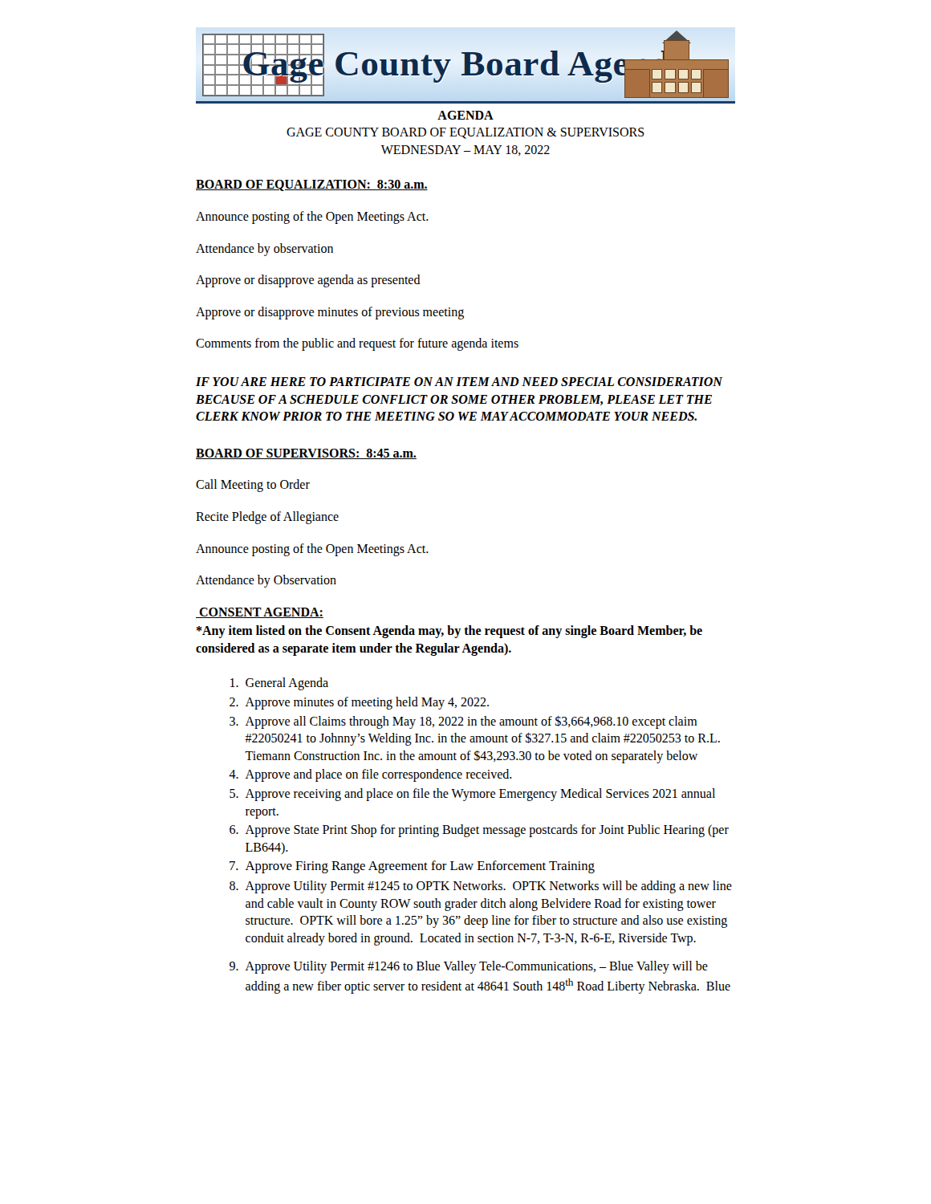Gage County Board Agenda
AGENDA
GAGE COUNTY BOARD OF EQUALIZATION & SUPERVISORS
WEDNESDAY – MAY 18, 2022
BOARD OF EQUALIZATION: 8:30 a.m.
Announce posting of the Open Meetings Act.
Attendance by observation
Approve or disapprove agenda as presented
Approve or disapprove minutes of previous meeting
Comments from the public and request for future agenda items
IF YOU ARE HERE TO PARTICIPATE ON AN ITEM AND NEED SPECIAL CONSIDERATION BECAUSE OF A SCHEDULE CONFLICT OR SOME OTHER PROBLEM, PLEASE LET THE CLERK KNOW PRIOR TO THE MEETING SO WE MAY ACCOMMODATE YOUR NEEDS.
BOARD OF SUPERVISORS: 8:45 a.m.
Call Meeting to Order
Recite Pledge of Allegiance
Announce posting of the Open Meetings Act.
Attendance by Observation
CONSENT AGENDA:
*Any item listed on the Consent Agenda may, by the request of any single Board Member, be considered as a separate item under the Regular Agenda).
General Agenda
Approve minutes of meeting held May 4, 2022.
Approve all Claims through May 18, 2022 in the amount of $3,664,968.10 except claim #22050241 to Johnny’s Welding Inc. in the amount of $327.15 and claim #22050253 to R.L. Tiemann Construction Inc. in the amount of $43,293.30 to be voted on separately below
Approve and place on file correspondence received.
Approve receiving and place on file the Wymore Emergency Medical Services 2021 annual report.
Approve State Print Shop for printing Budget message postcards for Joint Public Hearing (per LB644).
Approve Firing Range Agreement for Law Enforcement Training
Approve Utility Permit #1245 to OPTK Networks. OPTK Networks will be adding a new line and cable vault in County ROW south grader ditch along Belvidere Road for existing tower structure. OPTK will bore a 1.25” by 36” deep line for fiber to structure and also use existing conduit already bored in ground. Located in section N-7, T-3-N, R-6-E, Riverside Twp.
Approve Utility Permit #1246 to Blue Valley Tele-Communications, – Blue Valley will be adding a new fiber optic server to resident at 48641 South 148th Road Liberty Nebraska. Blue